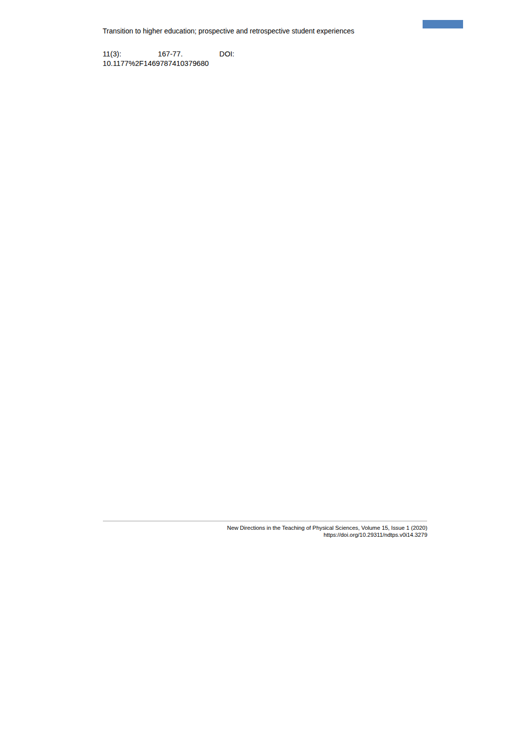Transition to higher education; prospective and retrospective student experiences
11(3): 167-77. DOI: 10.1177%2F1469787410379680
New Directions in the Teaching of Physical Sciences, Volume 15, Issue 1 (2020)
https://doi.org/10.29311/ndtps.v0i14.3279